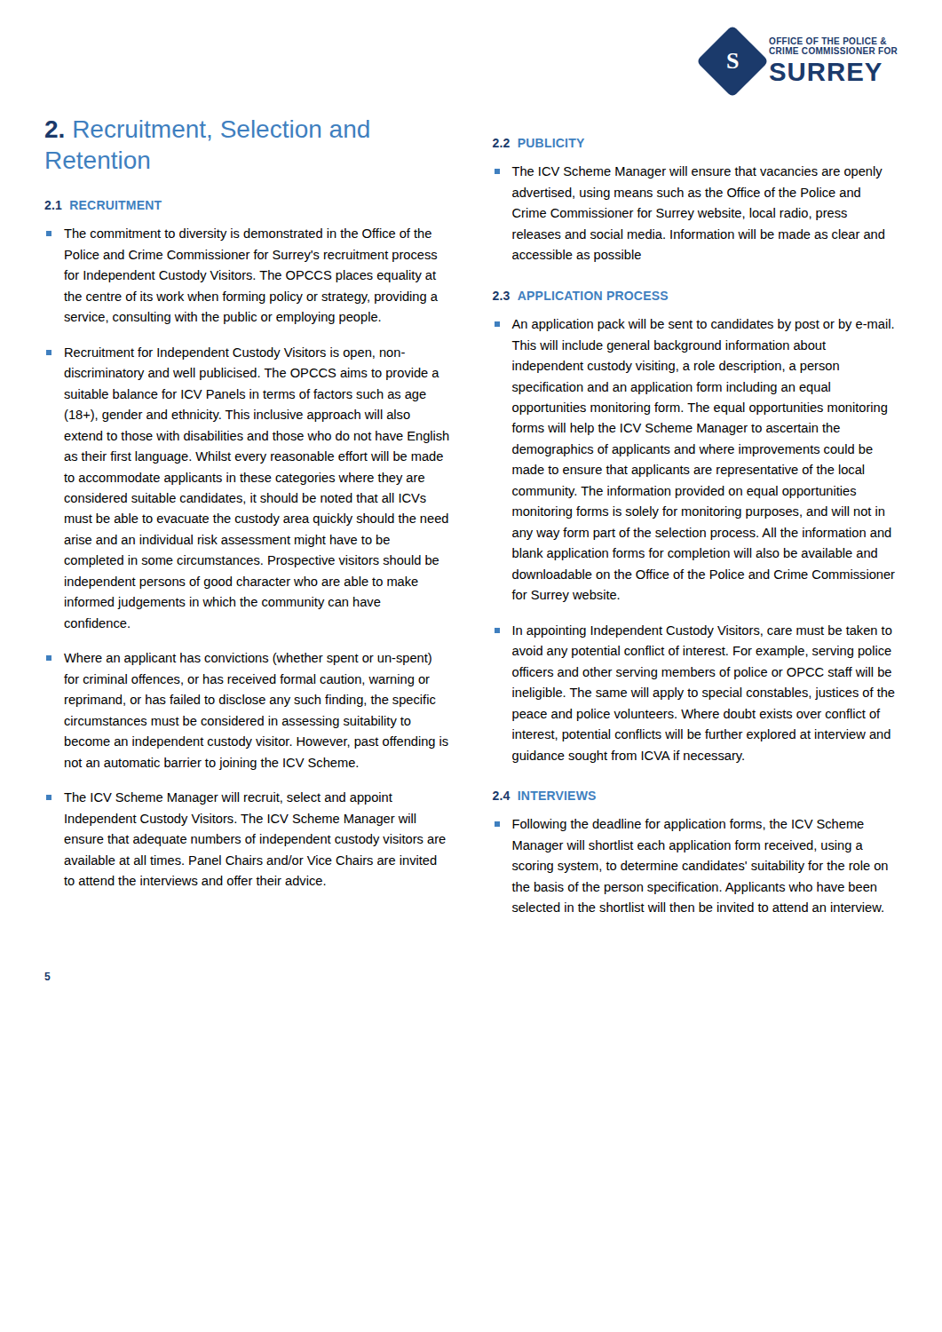S
Office of the Police &
Crime Commissioner for
SURREY
2. Recruitment, Selection and Retention
2.1 RECRUITMENT
The commitment to diversity is demonstrated in the Office of the Police and Crime Commissioner for Surrey's recruitment process for Independent Custody Visitors. The OPCCS places equality at the centre of its work when forming policy or strategy, providing a service, consulting with the public or employing people.
Recruitment for Independent Custody Visitors is open, non-discriminatory and well publicised. The OPCCS aims to provide a suitable balance for ICV Panels in terms of factors such as age (18+), gender and ethnicity. This inclusive approach will also extend to those with disabilities and those who do not have English as their first language. Whilst every reasonable effort will be made to accommodate applicants in these categories where they are considered suitable candidates, it should be noted that all ICVs must be able to evacuate the custody area quickly should the need arise and an individual risk assessment might have to be completed in some circumstances. Prospective visitors should be independent persons of good character who are able to make informed judgements in which the community can have confidence.
Where an applicant has convictions (whether spent or un-spent) for criminal offences, or has received formal caution, warning or reprimand, or has failed to disclose any such finding, the specific circumstances must be considered in assessing suitability to become an independent custody visitor. However, past offending is not an automatic barrier to joining the ICV Scheme.
The ICV Scheme Manager will recruit, select and appoint Independent Custody Visitors. The ICV Scheme Manager will ensure that adequate numbers of independent custody visitors are available at all times. Panel Chairs and/or Vice Chairs are invited to attend the interviews and offer their advice.
2.2 PUBLICITY
The ICV Scheme Manager will ensure that vacancies are openly advertised, using means such as the Office of the Police and Crime Commissioner for Surrey website, local radio, press releases and social media. Information will be made as clear and accessible as possible
2.3 APPLICATION PROCESS
An application pack will be sent to candidates by post or by e-mail. This will include general background information about independent custody visiting, a role description, a person specification and an application form including an equal opportunities monitoring form. The equal opportunities monitoring forms will help the ICV Scheme Manager to ascertain the demographics of applicants and where improvements could be made to ensure that applicants are representative of the local community. The information provided on equal opportunities monitoring forms is solely for monitoring purposes, and will not in any way form part of the selection process. All the information and blank application forms for completion will also be available and downloadable on the Office of the Police and Crime Commissioner for Surrey website.
In appointing Independent Custody Visitors, care must be taken to avoid any potential conflict of interest. For example, serving police officers and other serving members of police or OPCC staff will be ineligible. The same will apply to special constables, justices of the peace and police volunteers. Where doubt exists over conflict of interest, potential conflicts will be further explored at interview and guidance sought from ICVA if necessary.
2.4 INTERVIEWS
Following the deadline for application forms, the ICV Scheme Manager will shortlist each application form received, using a scoring system, to determine candidates' suitability for the role on the basis of the person specification. Applicants who have been selected in the shortlist will then be invited to attend an interview.
5